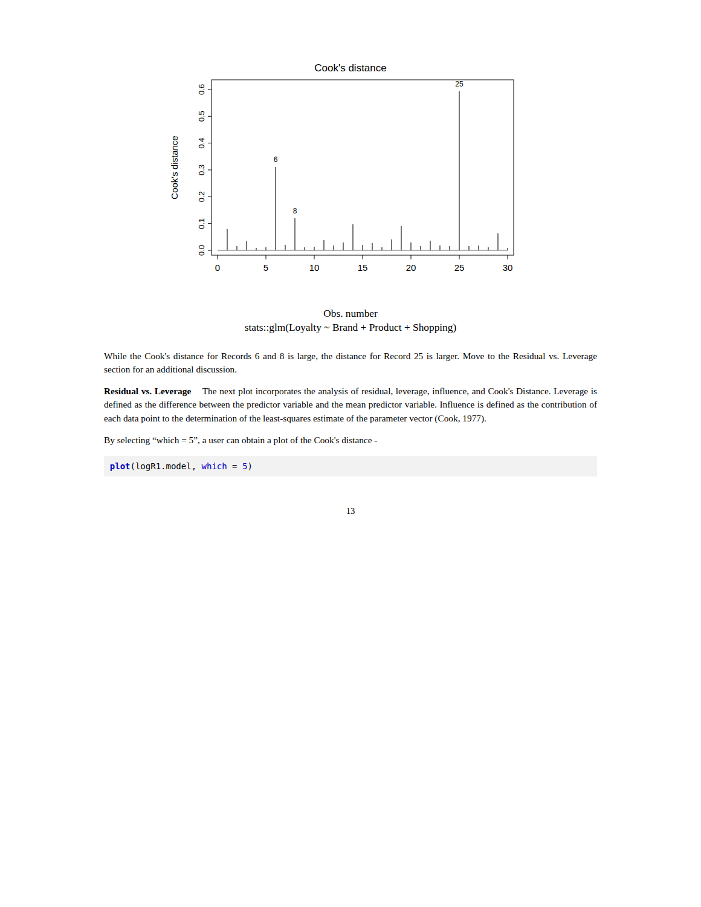Cook's distance Cook's distance 0.0 0.1 0.2 0.3 0.4 0.5 0.6 Cook's distance 0 5 10 15 20 25 30 6 8 25
Obs. number
stats::glm(Loyalty ~ Brand + Product + Shopping)
While the Cook's distance for Records 6 and 8 is large, the distance for Record 25 is larger. Move to the Residual vs. Leverage section for an additional discussion.
Residual vs. Leverage The next plot incorporates the analysis of residual, leverage, influence, and Cook's Distance. Leverage is defined as the difference between the predictor variable and the mean predictor variable. Influence is defined as the contribution of each data point to the determination of the least-squares estimate of the parameter vector (Cook, 1977).
By selecting “which = 5”, a user can obtain a plot of the Cook's distance -
plot(logR1.model, which = 5)
13